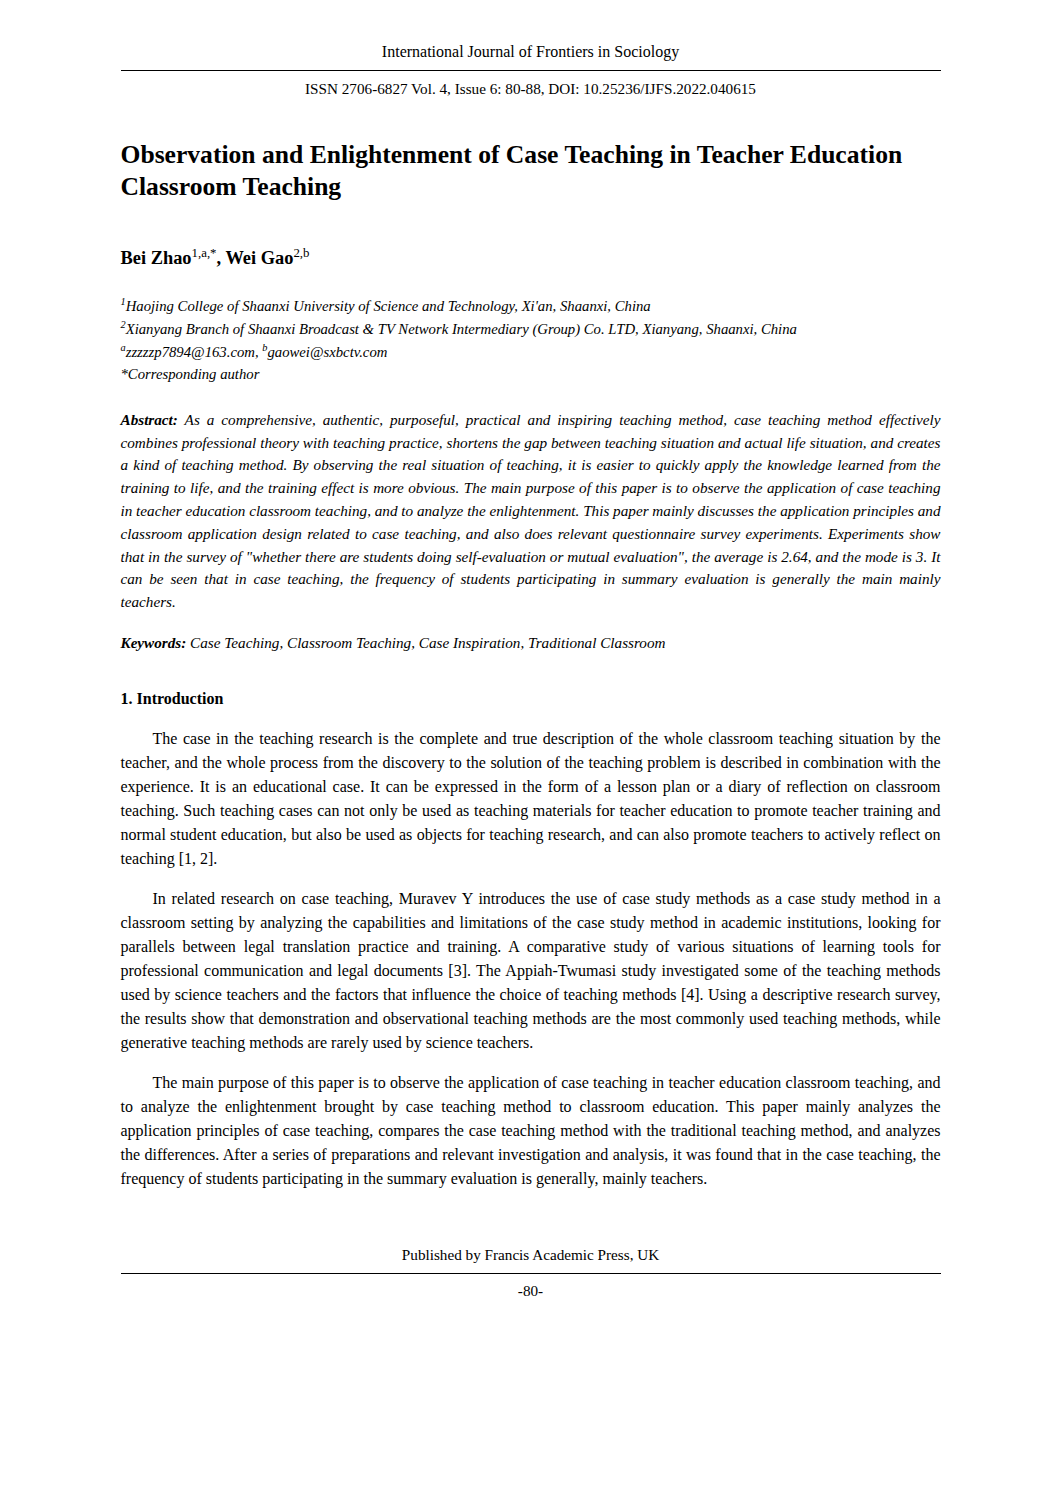International Journal of Frontiers in Sociology
ISSN 2706-6827 Vol. 4, Issue 6: 80-88, DOI: 10.25236/IJFS.2022.040615
Observation and Enlightenment of Case Teaching in Teacher Education Classroom Teaching
Bei Zhao1,a,*, Wei Gao2,b
1Haojing College of Shaanxi University of Science and Technology, Xi'an, Shaanxi, China
2Xianyang Branch of Shaanxi Broadcast & TV Network Intermediary (Group) Co. LTD, Xianyang, Shaanxi, China
azzzzzp7894@163.com, bgaowei@sxbctv.com
*Corresponding author
Abstract: As a comprehensive, authentic, purposeful, practical and inspiring teaching method, case teaching method effectively combines professional theory with teaching practice, shortens the gap between teaching situation and actual life situation, and creates a kind of teaching method. By observing the real situation of teaching, it is easier to quickly apply the knowledge learned from the training to life, and the training effect is more obvious. The main purpose of this paper is to observe the application of case teaching in teacher education classroom teaching, and to analyze the enlightenment. This paper mainly discusses the application principles and classroom application design related to case teaching, and also does relevant questionnaire survey experiments. Experiments show that in the survey of "whether there are students doing self-evaluation or mutual evaluation", the average is 2.64, and the mode is 3. It can be seen that in case teaching, the frequency of students participating in summary evaluation is generally the main mainly teachers.
Keywords: Case Teaching, Classroom Teaching, Case Inspiration, Traditional Classroom
1. Introduction
The case in the teaching research is the complete and true description of the whole classroom teaching situation by the teacher, and the whole process from the discovery to the solution of the teaching problem is described in combination with the experience. It is an educational case. It can be expressed in the form of a lesson plan or a diary of reflection on classroom teaching. Such teaching cases can not only be used as teaching materials for teacher education to promote teacher training and normal student education, but also be used as objects for teaching research, and can also promote teachers to actively reflect on teaching [1, 2].
In related research on case teaching, Muravev Y introduces the use of case study methods as a case study method in a classroom setting by analyzing the capabilities and limitations of the case study method in academic institutions, looking for parallels between legal translation practice and training. A comparative study of various situations of learning tools for professional communication and legal documents [3]. The Appiah-Twumasi study investigated some of the teaching methods used by science teachers and the factors that influence the choice of teaching methods [4]. Using a descriptive research survey, the results show that demonstration and observational teaching methods are the most commonly used teaching methods, while generative teaching methods are rarely used by science teachers.
The main purpose of this paper is to observe the application of case teaching in teacher education classroom teaching, and to analyze the enlightenment brought by case teaching method to classroom education. This paper mainly analyzes the application principles of case teaching, compares the case teaching method with the traditional teaching method, and analyzes the differences. After a series of preparations and relevant investigation and analysis, it was found that in the case teaching, the frequency of students participating in the summary evaluation is generally, mainly teachers.
Published by Francis Academic Press, UK
-80-